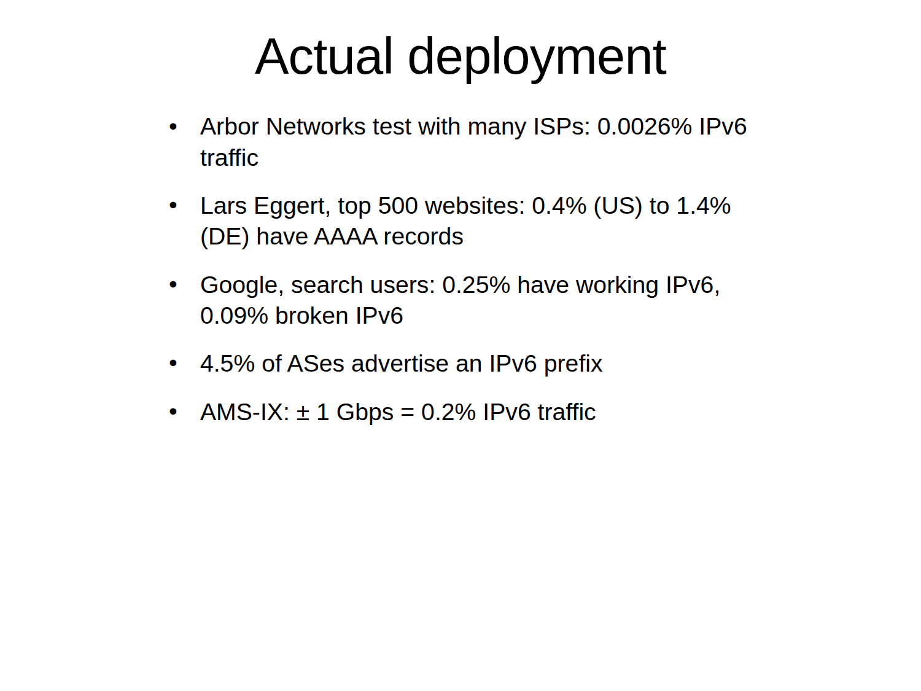Actual deployment
Arbor Networks test with many ISPs: 0.0026% IPv6 traffic
Lars Eggert, top 500 websites: 0.4% (US) to 1.4% (DE) have AAAA records
Google, search users: 0.25% have working IPv6, 0.09% broken IPv6
4.5% of ASes advertise an IPv6 prefix
AMS-IX: ± 1 Gbps = 0.2% IPv6 traffic